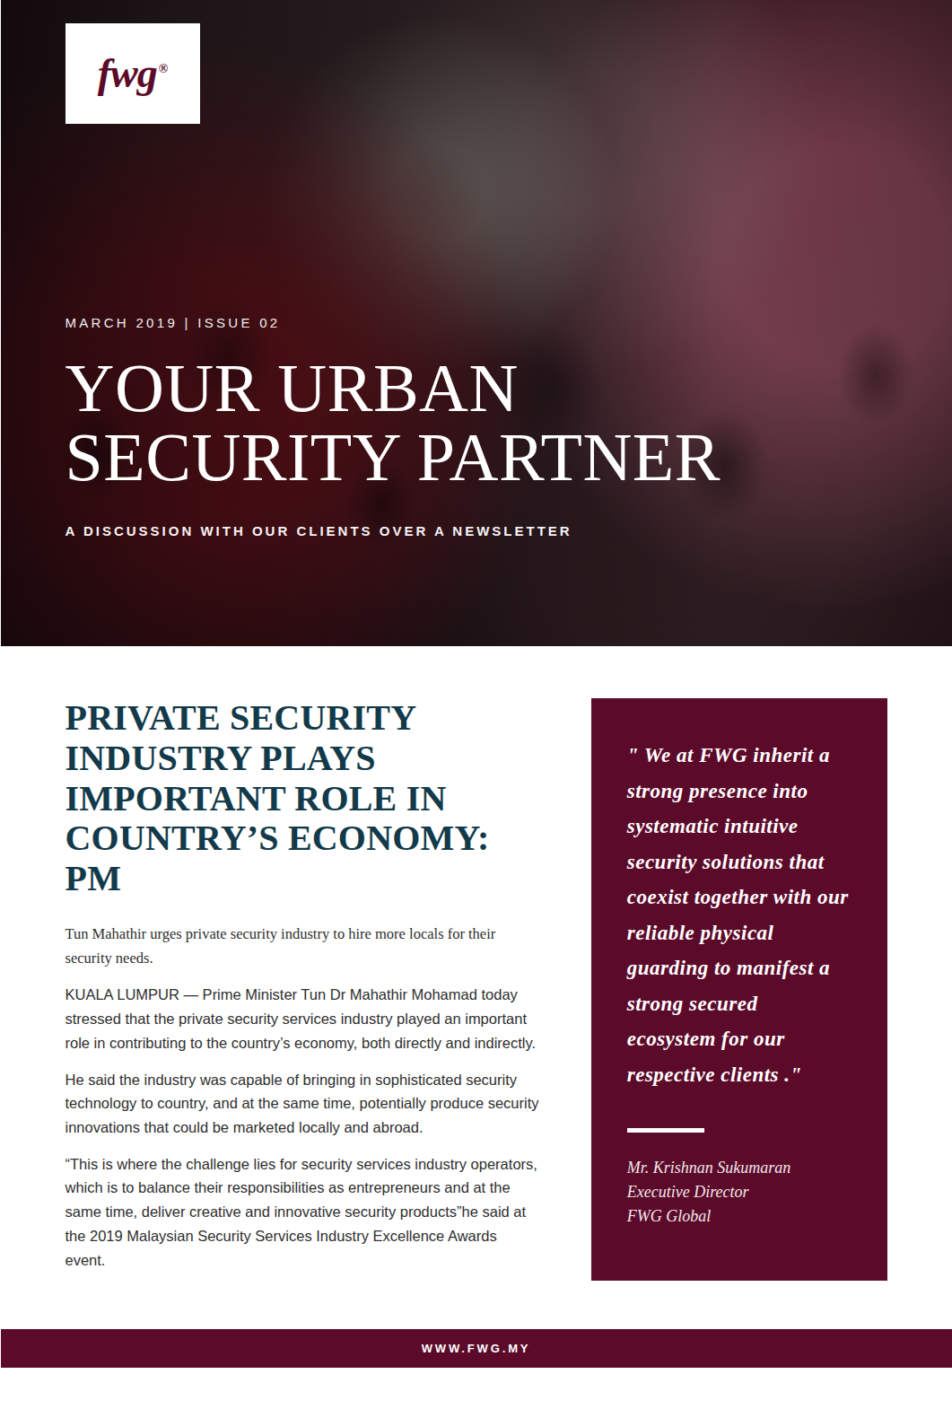fwg®
March 2019 | Issue 02
Your Urban
Security Partner
A discussion with our clients over a newsletter
Private Security Industry Plays Important Role in Country’s Economy: PM
Tun Mahathir urges private security industry to hire more locals for their security needs.
KUALA LUMPUR — Prime Minister Tun Dr Mahathir Mohamad today stressed that the private security services industry played an important role in contributing to the country’s economy, both directly and indirectly.
He said the industry was capable of bringing in sophisticated security technology to country, and at the same time, potentially produce security innovations that could be marketed locally and abroad.
“This is where the challenge lies for security services industry operators, which is to balance their responsibilities as entrepreneurs and at the same time, deliver creative and innovative security products”he said at the 2019 Malaysian Security Services Industry Excellence Awards event.
" We at FWG inherit a strong presence into systematic intuitive security solutions that coexist together with our reliable physical guarding to manifest a strong secured ecosystem for our respective clients ."
Mr. Krishnan Sukumaran Executive Director FWG Global
WWW.FWG.MY